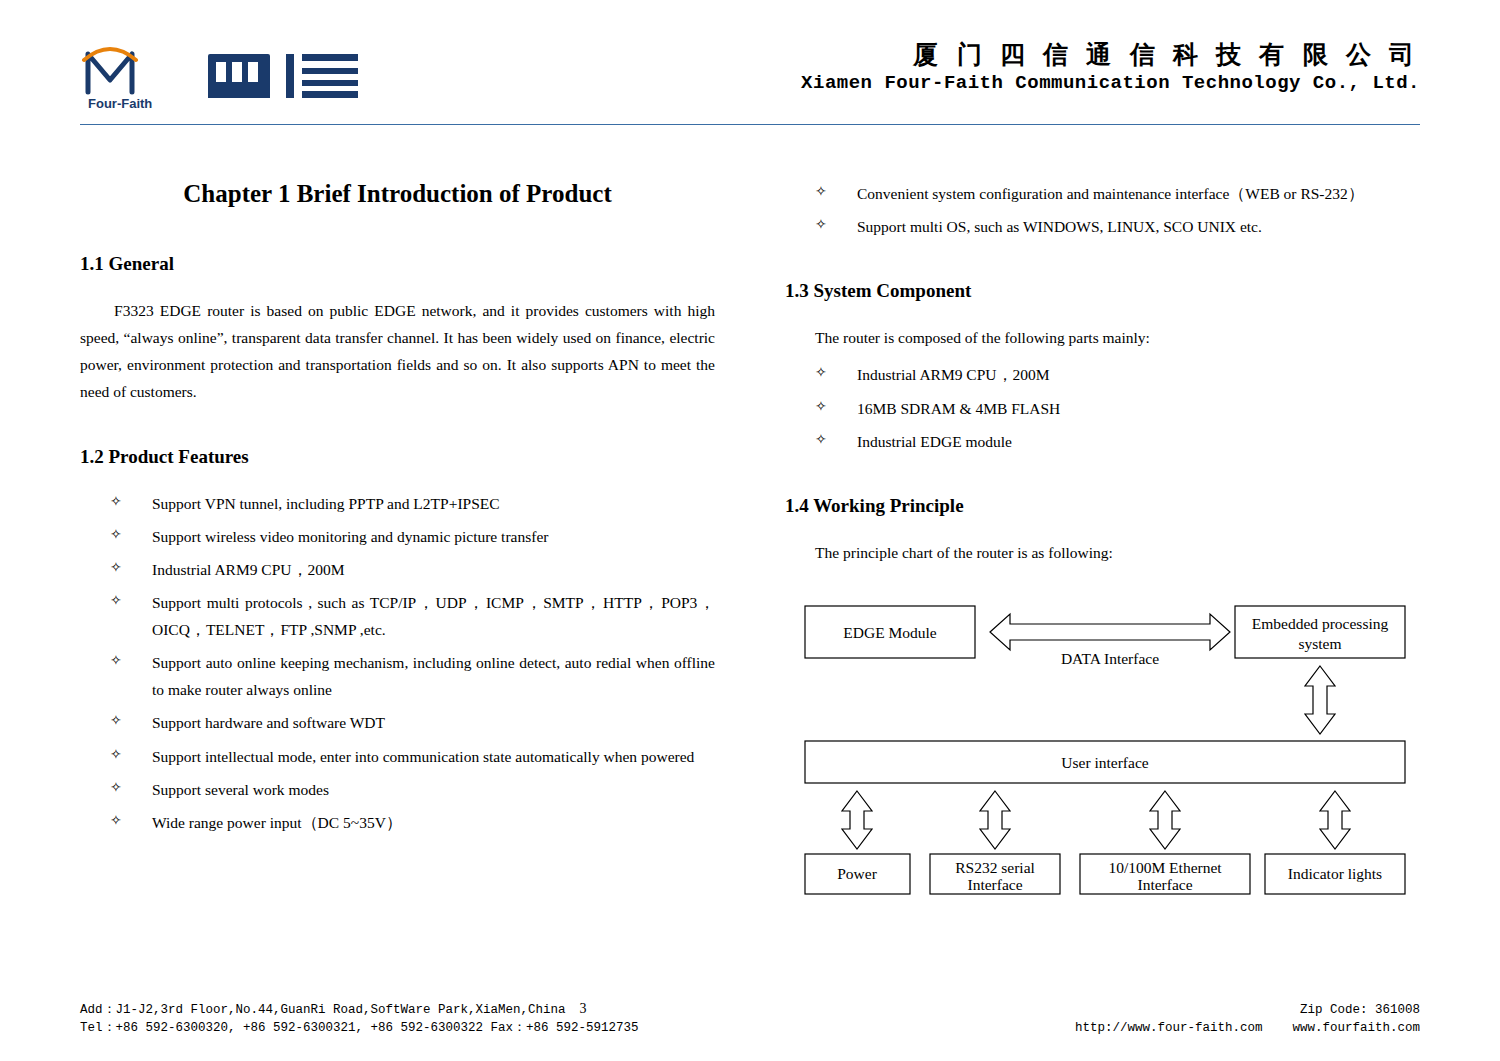Four-Faith
厦 门 四 信 通 信 科 技 有 限 公 司
Xiamen Four-Faith Communication Technology Co., Ltd.
Chapter 1 Brief Introduction of Product
1.1 General
F3323 EDGE router is based on public EDGE network, and it provides customers with high speed, “always online”, transparent data transfer channel. It has been widely used on finance, electric power, environment protection and transportation fields and so on. It also supports APN to meet the need of customers.
1.2 Product Features
Support VPN tunnel, including PPTP and L2TP+IPSEC
Support wireless video monitoring and dynamic picture transfer
Industrial ARM9 CPU，200M
Support multi protocols , such as TCP/IP，UDP，ICMP，SMTP，HTTP，POP3，OICQ，TELNET，FTP ,SNMP ,etc.
Support auto online keeping mechanism, including online detect, auto redial when offline to make router always online
Support hardware and software WDT
Support intellectual mode, enter into communication state automatically when powered
Support several work modes
Wide range power input（DC 5~35V）
Convenient system configuration and maintenance interface（WEB or RS-232）
Support multi OS, such as WINDOWS, LINUX, SCO UNIX etc.
1.3 System Component
The router is composed of the following parts mainly:
Industrial ARM9 CPU，200M
16MB SDRAM & 4MB FLASH
Industrial EDGE module
1.4 Working Principle
The principle chart of the router is as following:
EDGE Module Embedded processing system DATA Interface User interface Power RS232 serial Interface 10/100M Ethernet Interface Indicator lights
Add：J1-J2,3rd Floor,No.44,GuanRi Road,SoftWare Park,XiaMen,China 3
Tel：+86 592-6300320, +86 592-6300321, +86 592-6300322 Fax：+86 592-5912735
Zip Code: 361008
http://www.four-faith.com www.fourfaith.com